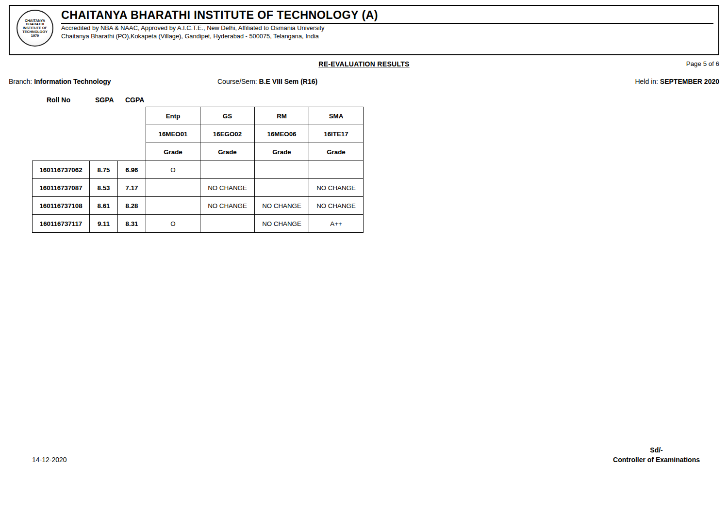CHAITANYA
BHARATHI
INSTITUTE OF
TECHNOLOGY
1979
CHAITANYA BHARATHI INSTITUTE OF TECHNOLOGY (A)
Accredited by NBA & NAAC, Approved by A.I.C.T.E., New Delhi, Affiliated to Osmania University
Chaitanya Bharathi (PO),Kokapeta (Village), Gandipet, Hyderabad - 500075, Telangana, India
RE-EVALUATION RESULTS
Page 5 of 6
Branch: Information Technology
Course/Sem: B.E VIII Sem (R16)
Held in: SEPTEMBER 2020
Roll No SGPA CGPA
| | | | Entp | GS | RM | SMA |
| | | | 16MEO01 | 16EGO02 | 16MEO06 | 16ITE17 |
| | | | Grade | Grade | Grade | Grade |
| 160116737062 | 8.75 | 6.96 | O | | | |
| 160116737087 | 8.53 | 7.17 | | NO CHANGE | | NO CHANGE |
| 160116737108 | 8.61 | 8.28 | | NO CHANGE | NO CHANGE | NO CHANGE |
| 160116737117 | 9.11 | 8.31 | O | | NO CHANGE | A++ |
14-12-2020
Sd/-
Controller of Examinations